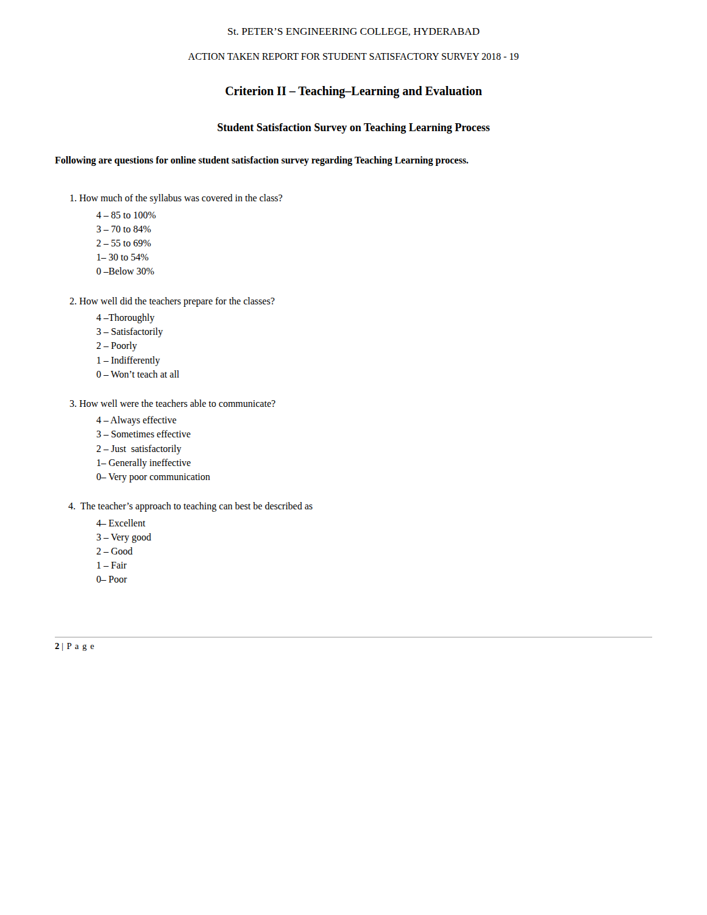St. PETER’S ENGINEERING COLLEGE, HYDERABAD
ACTION TAKEN REPORT FOR STUDENT SATISFACTORY SURVEY 2018 - 19
Criterion II – Teaching–Learning and Evaluation
Student Satisfaction Survey on Teaching Learning Process
Following are questions for online student satisfaction survey regarding Teaching Learning process.
How much of the syllabus was covered in the class?
4 – 85 to 100%
3 – 70 to 84%
2 – 55 to 69%
1– 30 to 54%
0 –Below 30%
How well did the teachers prepare for the classes?
4 –Thoroughly
3 – Satisfactorily
2 – Poorly
1 – Indifferently
0 – Won’t teach at all
How well were the teachers able to communicate?
4 – Always effective
3 – Sometimes effective
2 – Just satisfactorily
1– Generally ineffective
0– Very poor communication
4. The teacher’s approach to teaching can best be described as
4– Excellent
3 – Very good
2 – Good
1 – Fair
0– Poor
2 | P a g e